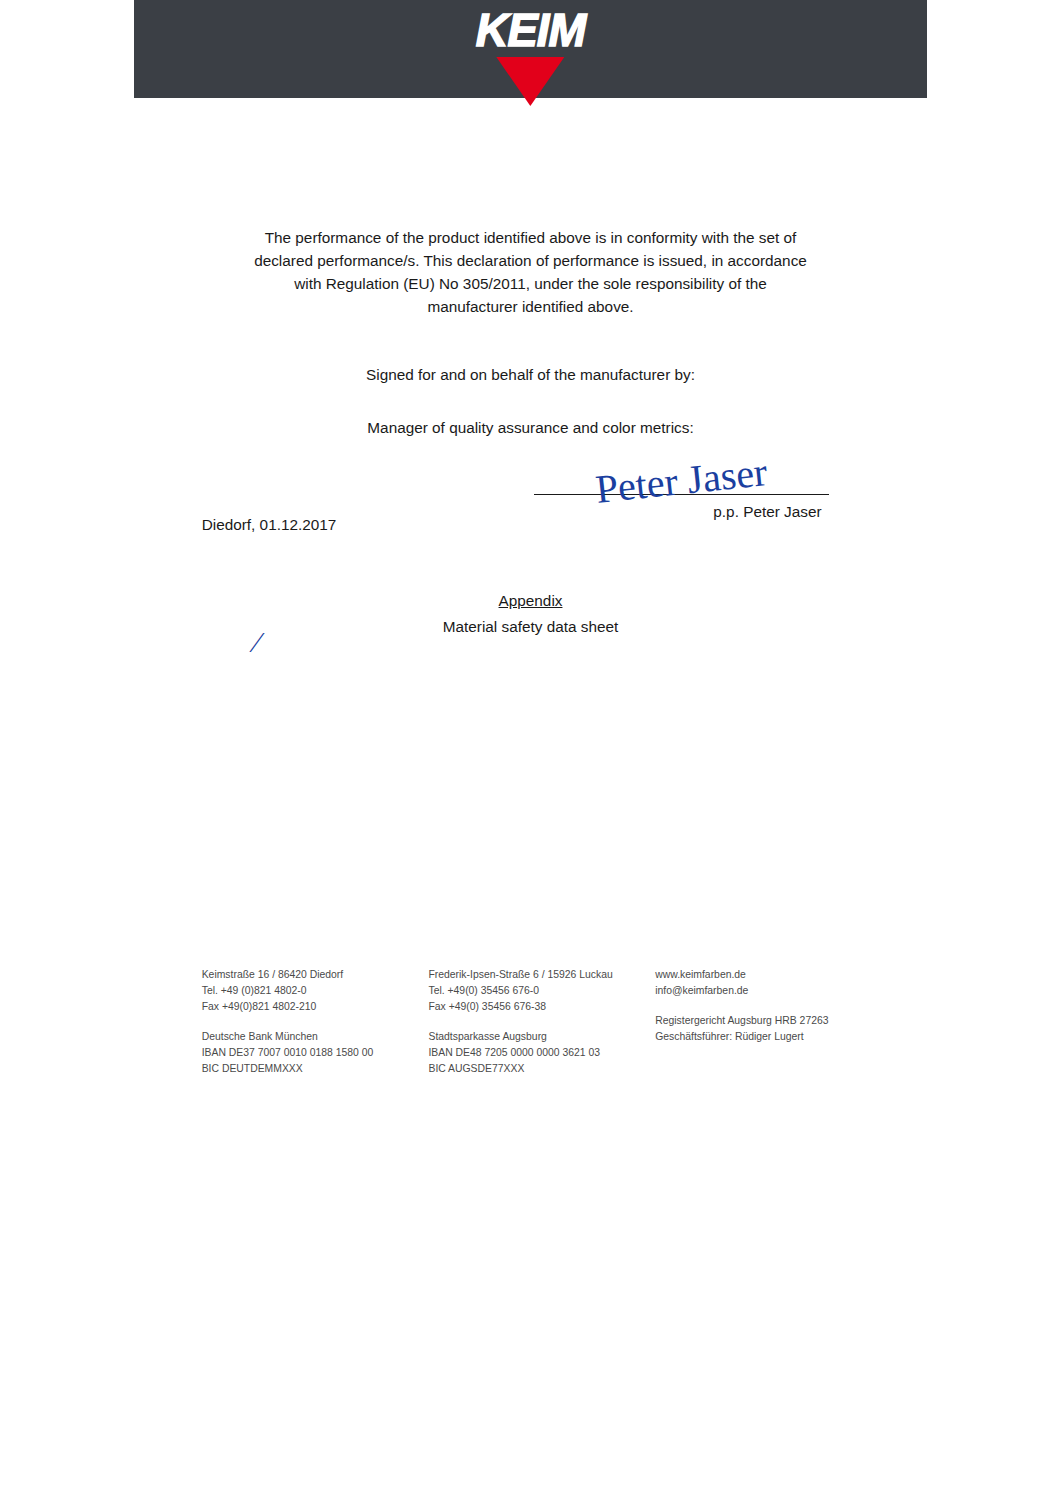KEIM
The performance of the product identified above is in conformity with the set of declared performance/s. This declaration of performance is issued, in accordance with Regulation (EU) No 305/2011, under the sole responsibility of the manufacturer identified above.
Signed for and on behalf of the manufacturer by:
Manager of quality assurance and color metrics:
Diedorf, 01.12.2017
Peter Jaser
p.p. Peter Jaser
Appendix Material safety data sheet
⁄
Keimstraße 16 / 86420 Diedorf
Tel. +49 (0)821 4802-0
Fax +49(0)821 4802-210
Deutsche Bank München
IBAN DE37 7007 0010 0188 1580 00
BIC DEUTDEMMXXX
Frederik-Ipsen-Straße 6 / 15926 Luckau
Tel. +49(0) 35456 676-0
Fax +49(0) 35456 676-38
Stadtsparkasse Augsburg
IBAN DE48 7205 0000 0000 3621 03
BIC AUGSDE77XXX
www.keimfarben.de
info@keimfarben.de
Registergericht Augsburg HRB 27263
Geschäftsführer: Rüdiger Lugert